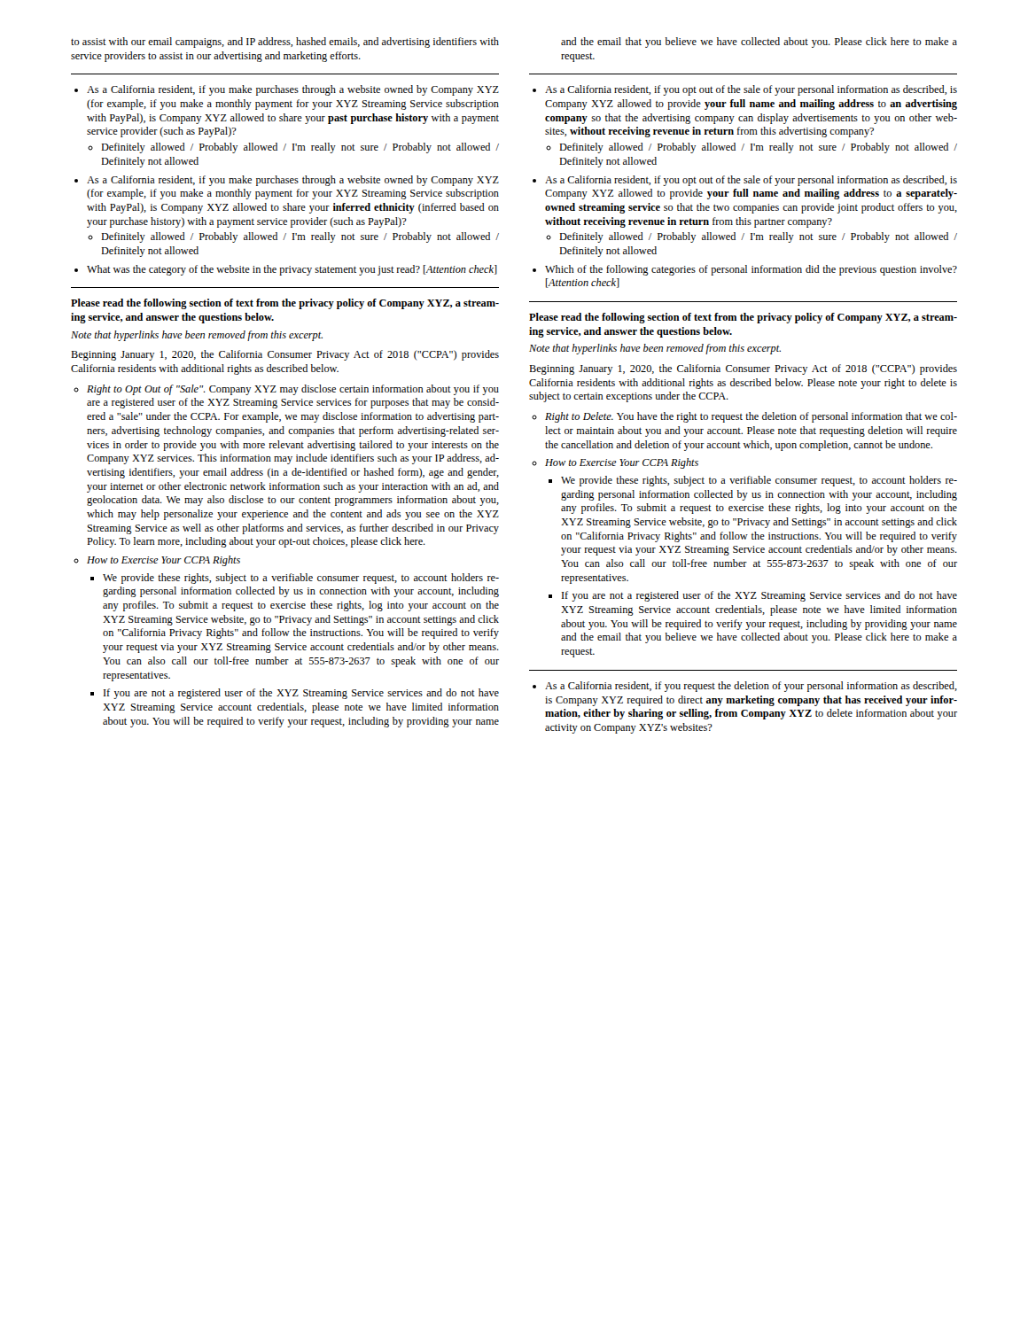to assist with our email campaigns, and IP address, hashed emails, and advertising identifiers with service providers to assist in our advertising and marketing efforts.
As a California resident, if you make purchases through a website owned by Company XYZ (for example, if you make a monthly payment for your XYZ Streaming Service subscription with PayPal), is Company XYZ allowed to share your past purchase history with a payment service provider (such as PayPal)?
Definitely allowed / Probably allowed / I'm really not sure / Probably not allowed / Definitely not allowed
As a California resident, if you make purchases through a website owned by Company XYZ (for example, if you make a monthly payment for your XYZ Streaming Service subscription with PayPal), is Company XYZ allowed to share your inferred ethnicity (inferred based on your purchase history) with a payment service provider (such as PayPal)?
Definitely allowed / Probably allowed / I'm really not sure / Probably not allowed / Definitely not allowed
What was the category of the website in the privacy statement you just read? [Attention check]
Please read the following section of text from the privacy policy of Company XYZ, a streaming service, and answer the questions below.
Note that hyperlinks have been removed from this excerpt.
Beginning January 1, 2020, the California Consumer Privacy Act of 2018 ("CCPA") provides California residents with additional rights as described below.
Right to Opt Out of "Sale". Company XYZ may disclose certain information about you if you are a registered user of the XYZ Streaming Service services for purposes that may be considered a "sale" under the CCPA. For example, we may disclose information to advertising partners, advertising technology companies, and companies that perform advertising-related services in order to provide you with more relevant advertising tailored to your interests on the Company XYZ services. This information may include identifiers such as your IP address, advertising identifiers, your email address (in a de-identified or hashed form), age and gender, your internet or other electronic network information such as your interaction with an ad, and geolocation data. We may also disclose to our content programmers information about you, which may help personalize your experience and the content and ads you see on the XYZ Streaming Service as well as other platforms and services, as further described in our Privacy Policy. To learn more, including about your opt-out choices, please click here.
How to Exercise Your CCPA Rights
We provide these rights, subject to a verifiable consumer request, to account holders regarding personal information collected by us in connection with your account, including any profiles. To submit a request to exercise these rights, log into your account on the XYZ Streaming Service website, go to "Privacy and Settings" in account settings and click on "California Privacy Rights" and follow the instructions. You will be required to verify your request via your XYZ Streaming Service account credentials and/or by other means. You can also call our toll-free number at 555-873-2637 to speak with one of our representatives.
If you are not a registered user of the XYZ Streaming Service services and do not have XYZ Streaming Service account credentials, please note we have limited information about you. You will be required to verify your request, including by providing your name and the email that you believe we have collected about you. Please click here to make a request.
As a California resident, if you opt out of the sale of your personal information as described, is Company XYZ allowed to provide your full name and mailing address to an advertising company so that the advertising company can display advertisements to you on other websites, without receiving revenue in return from this advertising company?
Definitely allowed / Probably allowed / I'm really not sure / Probably not allowed / Definitely not allowed
As a California resident, if you opt out of the sale of your personal information as described, is Company XYZ allowed to provide your full name and mailing address to a separately-owned streaming service so that the two companies can provide joint product offers to you, without receiving revenue in return from this partner company?
Definitely allowed / Probably allowed / I'm really not sure / Probably not allowed / Definitely not allowed
Which of the following categories of personal information did the previous question involve? [Attention check]
Please read the following section of text from the privacy policy of Company XYZ, a streaming service, and answer the questions below.
Note that hyperlinks have been removed from this excerpt.
Beginning January 1, 2020, the California Consumer Privacy Act of 2018 ("CCPA") provides California residents with additional rights as described below. Please note your right to delete is subject to certain exceptions under the CCPA.
Right to Delete. You have the right to request the deletion of personal information that we collect or maintain about you and your account. Please note that requesting deletion will require the cancellation and deletion of your account which, upon completion, cannot be undone.
How to Exercise Your CCPA Rights
We provide these rights, subject to a verifiable consumer request, to account holders regarding personal information collected by us in connection with your account, including any profiles. To submit a request to exercise these rights, log into your account on the XYZ Streaming Service website, go to "Privacy and Settings" in account settings and click on "California Privacy Rights" and follow the instructions. You will be required to verify your request via your XYZ Streaming Service account credentials and/or by other means. You can also call our toll-free number at 555-873-2637 to speak with one of our representatives.
If you are not a registered user of the XYZ Streaming Service services and do not have XYZ Streaming Service account credentials, please note we have limited information about you. You will be required to verify your request, including by providing your name and the email that you believe we have collected about you. Please click here to make a request.
As a California resident, if you request the deletion of your personal information as described, is Company XYZ required to direct any marketing company that has received your information, either by sharing or selling, from Company XYZ to delete information about your activity on Company XYZ's websites?